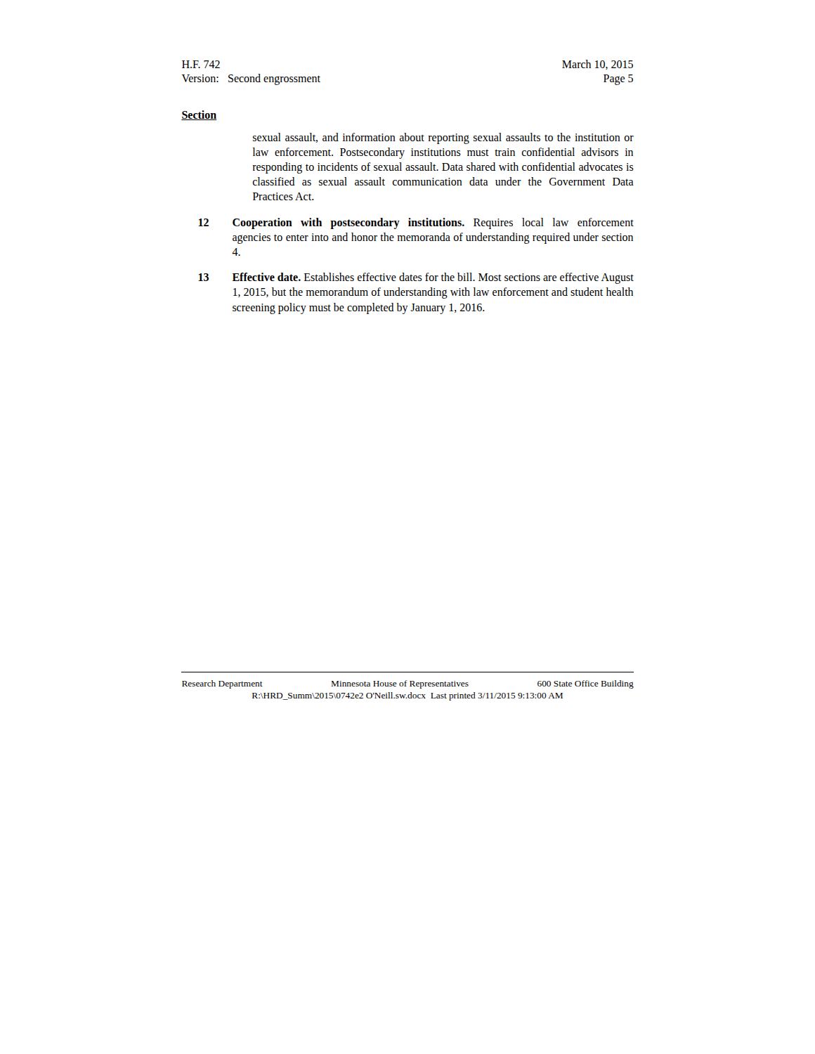| H.F. 742 | March 10, 2015 |
| Version: Second engrossment | Page 5 |
Section
sexual assault, and information about reporting sexual assaults to the institution or law enforcement. Postsecondary institutions must train confidential advisors in responding to incidents of sexual assault. Data shared with confidential advocates is classified as sexual assault communication data under the Government Data Practices Act.
12
Cooperation with postsecondary institutions. Requires local law enforcement agencies to enter into and honor the memoranda of understanding required under section 4.
13
Effective date. Establishes effective dates for the bill. Most sections are effective August 1, 2015, but the memorandum of understanding with law enforcement and student health screening policy must be completed by January 1, 2016.
Research Department Minnesota House of Representatives 600 State Office Building
R:\HRD_Summ\2015\0742e2 O'Neill.sw.docx Last printed 3/11/2015 9:13:00 AM